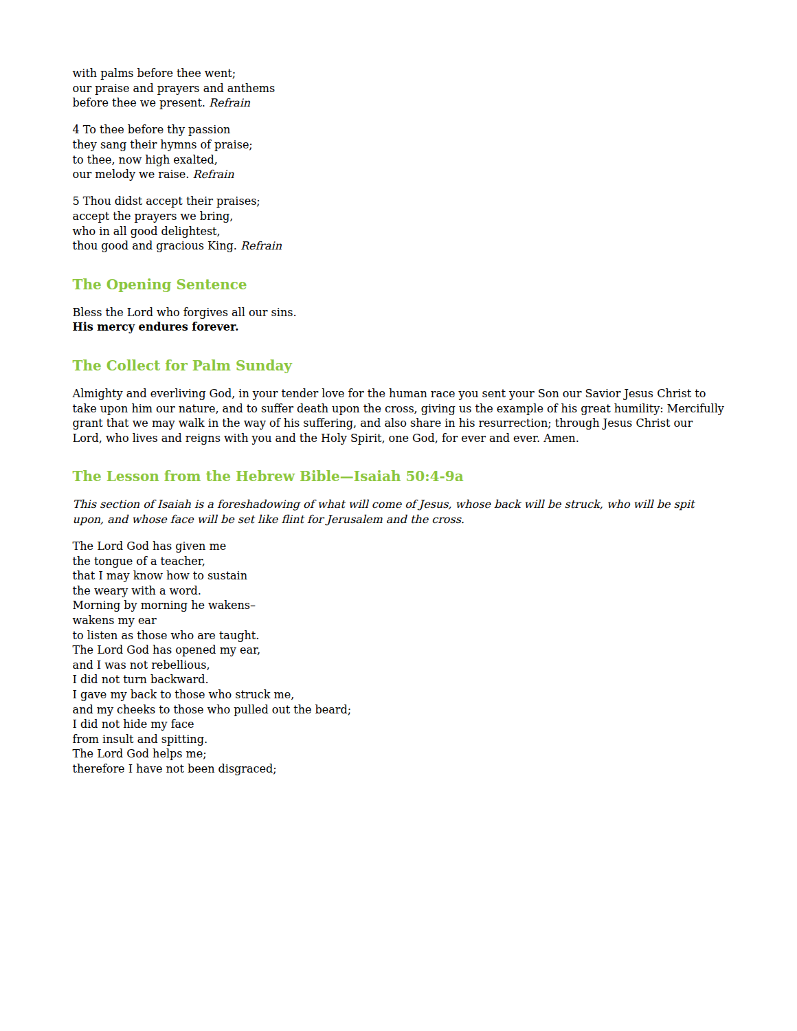with palms before thee went;
our praise and prayers and anthems
before thee we present. Refrain
4 To thee before thy passion
they sang their hymns of praise;
to thee, now high exalted,
our melody we raise. Refrain
5 Thou didst accept their praises;
accept the prayers we bring,
who in all good delightest,
thou good and gracious King. Refrain
The Opening Sentence
Bless the Lord who forgives all our sins.
His mercy endures forever.
The Collect for Palm Sunday
Almighty and everliving God, in your tender love for the human race you sent your Son our Savior Jesus Christ to take upon him our nature, and to suffer death upon the cross, giving us the example of his great humility: Mercifully grant that we may walk in the way of his suffering, and also share in his resurrection; through Jesus Christ our Lord, who lives and reigns with you and the Holy Spirit, one God, for ever and ever. Amen.
The Lesson from the Hebrew Bible—Isaiah 50:4-9a
This section of Isaiah is a foreshadowing of what will come of Jesus, whose back will be struck, who will be spit upon, and whose face will be set like flint for Jerusalem and the cross.
The Lord God has given me
the tongue of a teacher,
that I may know how to sustain
the weary with a word.
Morning by morning he wakens–
wakens my ear
to listen as those who are taught.
The Lord God has opened my ear,
and I was not rebellious,
I did not turn backward.
I gave my back to those who struck me,
and my cheeks to those who pulled out the beard;
I did not hide my face
from insult and spitting.
The Lord God helps me;
therefore I have not been disgraced;